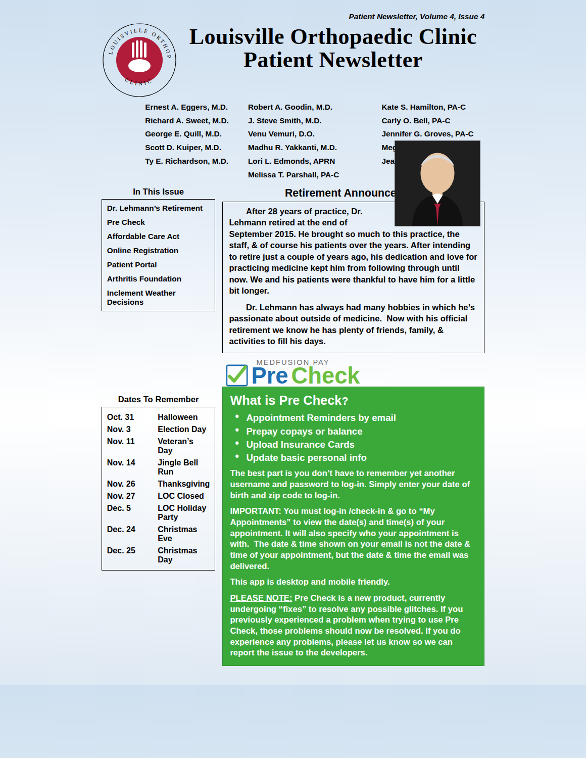Patient Newsletter, Volume 4, Issue 4
LOUISVILLE ORTHOPAEDIC CLINIC
Louisville Orthopaedic Clinic
Patient Newsletter
Ernest A. Eggers, M.D.
Richard A. Sweet, M.D.
George E. Quill, M.D.
Scott D. Kuiper, M.D.
Ty E. Richardson, M.D.
Robert A. Goodin, M.D.
J. Steve Smith, M.D.
Venu Vemuri, D.O.
Madhu R. Yakkanti, M.D.
Lori L. Edmonds, APRN
Melissa T. Parshall, PA-C
Kate S. Hamilton, PA-C
Carly O. Bell, PA-C
Jennifer G. Groves, PA-C
Megan Courtney, PA-C
Jeanie Doan, APRN
In This Issue
Dr. Lehmann’s Retirement
Pre Check
Affordable Care Act
Online Registration
Patient Portal
Arthritis Foundation
Inclement Weather Decisions
Retirement Announcement
After 28 years of practice, Dr. Lehmann retired at the end of September 2015. He brought so much to this practice, the staff, & of course his patients over the years. After intending to retire just a couple of years ago, his dedication and love for practicing medicine kept him from following through until now. We and his patients were thankful to have him for a little bit longer.
Dr. Lehmann has always had many hobbies in which he’s passionate about outside of medicine. Now with his official retirement we know he has plenty of friends, family, & activities to fill his days.
MEDFUSION PAY
Pre Check
Dates To Remember
| Oct. 31 | Halloween |
| Nov. 3 | Election Day |
| Nov. 11 | Veteran’s Day |
| Nov. 14 | Jingle Bell Run |
| Nov. 26 | Thanksgiving |
| Nov. 27 | LOC Closed |
| Dec. 5 | LOC Holiday Party |
| Dec. 24 | Christmas Eve |
| Dec. 25 | Christmas Day |
What is Pre Check?
Appointment Reminders by email
Prepay copays or balance
Upload Insurance Cards
Update basic personal info
The best part is you don’t have to remember yet another username and password to log-in. Simply enter your date of birth and zip code to log-in.
IMPORTANT: You must log-in /check-in & go to “My Appointments” to view the date(s) and time(s) of your appointment. It will also specify who your appointment is with. The date & time shown on your email is not the date & time of your appointment, but the date & time the email was delivered.
This app is desktop and mobile friendly.
PLEASE NOTE: Pre Check is a new product, currently undergoing “fixes” to resolve any possible glitches. If you previously experienced a problem when trying to use Pre Check, those problems should now be resolved. If you do experience any problems, please let us know so we can report the issue to the developers.